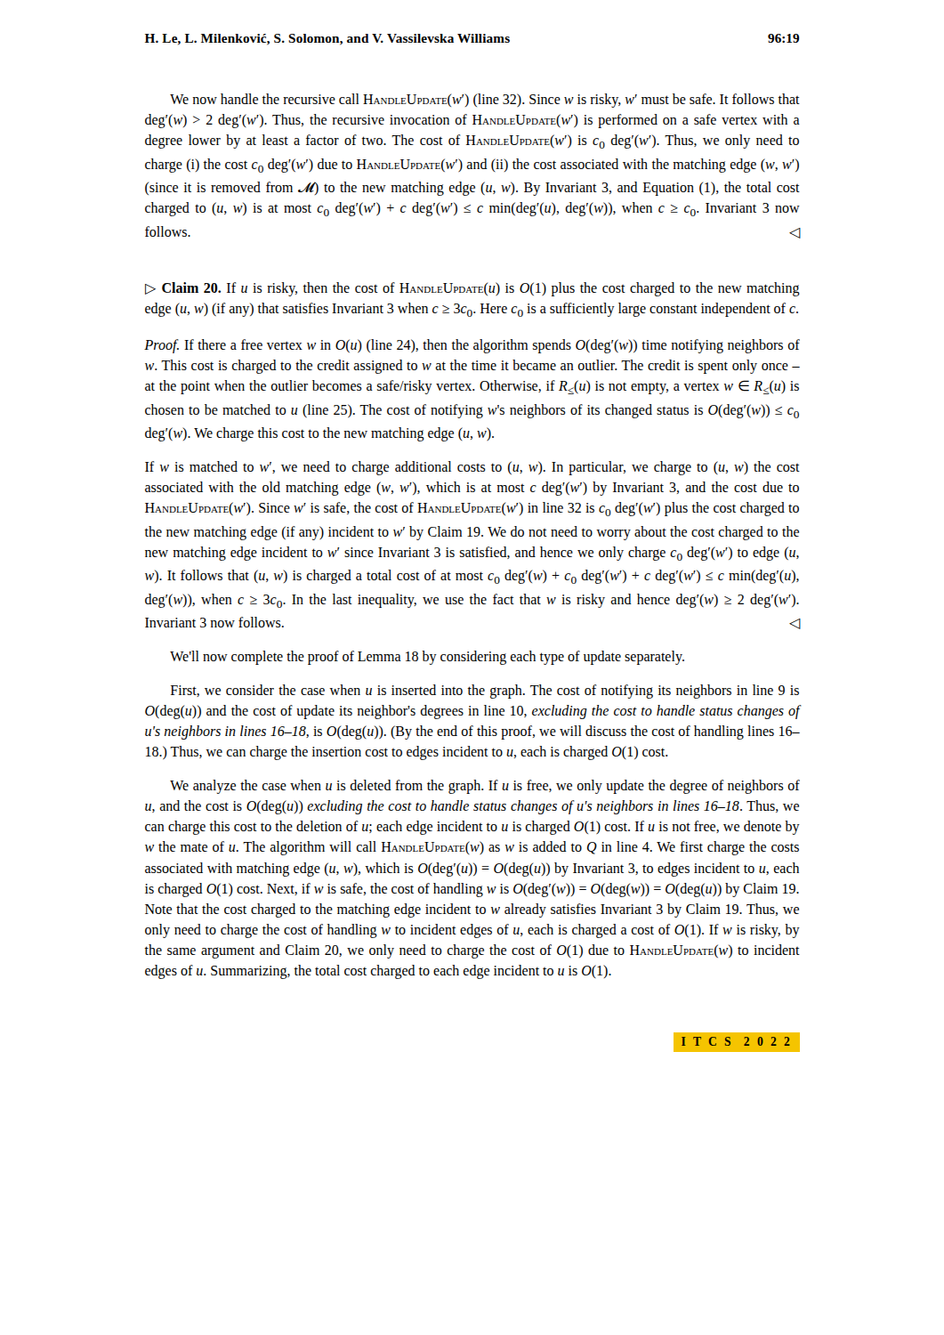H. Le, L. Milenković, S. Solomon, and V. Vassilevska Williams 96:19
We now handle the recursive call HandleUpdate(w′) (line 32). Since w is risky, w′ must be safe. It follows that deg′(w) > 2 deg′(w′). Thus, the recursive invocation of HandleUpdate(w′) is performed on a safe vertex with a degree lower by at least a factor of two. The cost of HandleUpdate(w′) is c0 deg′(w′). Thus, we only need to charge (i) the cost c0 deg′(w′) due to HandleUpdate(w′) and (ii) the cost associated with the matching edge (w, w′) (since it is removed from 𝓜) to the new matching edge (u, w). By Invariant 3, and Equation (1), the total cost charged to (u, w) is at most c0 deg′(w′) + c deg′(w′) ≤ c min(deg′(u), deg′(w)), when c ≥ c0. Invariant 3 now follows. ◁
▷ Claim 20. If u is risky, then the cost of HandleUpdate(u) is O(1) plus the cost charged to the new matching edge (u, w) (if any) that satisfies Invariant 3 when c ≥ 3c0. Here c0 is a sufficiently large constant independent of c.
Proof. If there a free vertex w in O(u) (line 24), then the algorithm spends O(deg′(w)) time notifying neighbors of w. This cost is charged to the credit assigned to w at the time it became an outlier. The credit is spent only once – at the point when the outlier becomes a safe/risky vertex. Otherwise, if R≤(u) is not empty, a vertex w ∈ R≤(u) is chosen to be matched to u (line 25). The cost of notifying w's neighbors of its changed status is O(deg′(w)) ≤ c0 deg′(w). We charge this cost to the new matching edge (u, w).
If w is matched to w′, we need to charge additional costs to (u, w). In particular, we charge to (u, w) the cost associated with the old matching edge (w, w′), which is at most c deg′(w′) by Invariant 3, and the cost due to HandleUpdate(w′). Since w′ is safe, the cost of HandleUpdate(w′) in line 32 is c0 deg′(w′) plus the cost charged to the new matching edge (if any) incident to w′ by Claim 19. We do not need to worry about the cost charged to the new matching edge incident to w′ since Invariant 3 is satisfied, and hence we only charge c0 deg′(w′) to edge (u, w). It follows that (u, w) is charged a total cost of at most c0 deg′(w) + c0 deg′(w′) + c deg′(w′) ≤ c min(deg′(u), deg′(w)), when c ≥ 3c0. In the last inequality, we use the fact that w is risky and hence deg′(w) ≥ 2 deg′(w′). Invariant 3 now follows. ◁
We'll now complete the proof of Lemma 18 by considering each type of update separately.
First, we consider the case when u is inserted into the graph. The cost of notifying its neighbors in line 9 is O(deg(u)) and the cost of update its neighbor's degrees in line 10, excluding the cost to handle status changes of u's neighbors in lines 16–18, is O(deg(u)). (By the end of this proof, we will discuss the cost of handling lines 16–18.) Thus, we can charge the insertion cost to edges incident to u, each is charged O(1) cost.
We analyze the case when u is deleted from the graph. If u is free, we only update the degree of neighbors of u, and the cost is O(deg(u)) excluding the cost to handle status changes of u's neighbors in lines 16–18. Thus, we can charge this cost to the deletion of u; each edge incident to u is charged O(1) cost. If u is not free, we denote by w the mate of u. The algorithm will call HandleUpdate(w) as w is added to Q in line 4. We first charge the costs associated with matching edge (u, w), which is O(deg′(u)) = O(deg(u)) by Invariant 3, to edges incident to u, each is charged O(1) cost. Next, if w is safe, the cost of handling w is O(deg′(w)) = O(deg(w)) = O(deg(u)) by Claim 19. Note that the cost charged to the matching edge incident to w already satisfies Invariant 3 by Claim 19. Thus, we only need to charge the cost of handling w to incident edges of u, each is charged a cost of O(1). If w is risky, by the same argument and Claim 20, we only need to charge the cost of O(1) due to HandleUpdate(w) to incident edges of u. Summarizing, the total cost charged to each edge incident to u is O(1).
I T C S 2 0 2 2